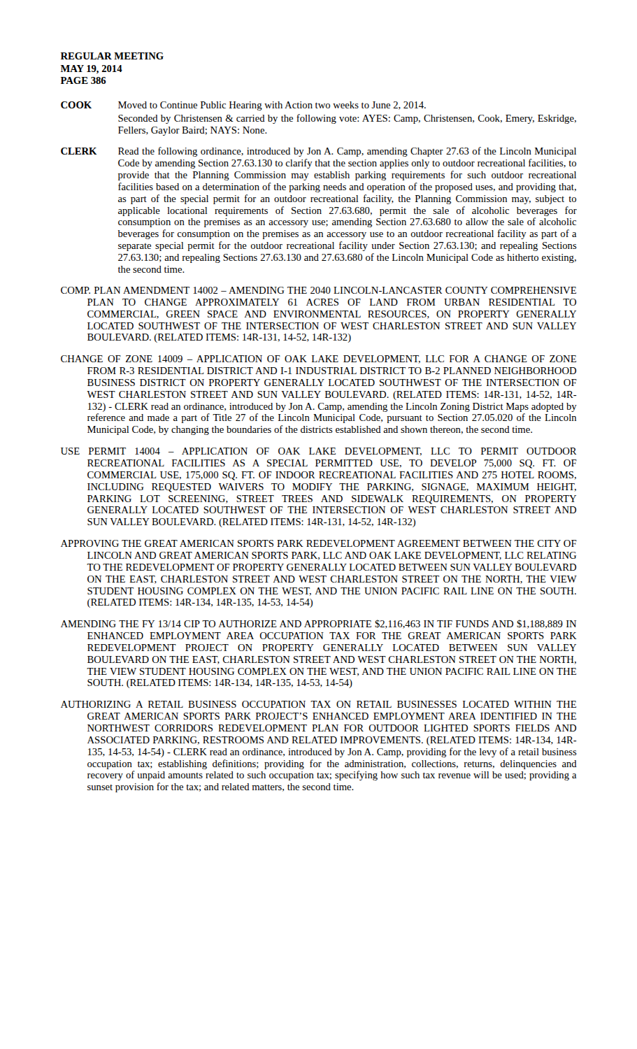REGULAR MEETING
MAY 19, 2014
PAGE 386
COOK
Moved to Continue Public Hearing with Action two weeks to June 2, 2014.
Seconded by Christensen & carried by the following vote: AYES: Camp, Christensen, Cook, Emery, Eskridge, Fellers, Gaylor Baird; NAYS: None.
CLERK
Read the following ordinance, introduced by Jon A. Camp, amending Chapter 27.63 of the Lincoln Municipal Code by amending Section 27.63.130 to clarify that the section applies only to outdoor recreational facilities, to provide that the Planning Commission may establish parking requirements for such outdoor recreational facilities based on a determination of the parking needs and operation of the proposed uses, and providing that, as part of the special permit for an outdoor recreational facility, the Planning Commission may, subject to applicable locational requirements of Section 27.63.680, permit the sale of alcoholic beverages for consumption on the premises as an accessory use; amending Section 27.63.680 to allow the sale of alcoholic beverages for consumption on the premises as an accessory use to an outdoor recreational facility as part of a separate special permit for the outdoor recreational facility under Section 27.63.130; and repealing Sections 27.63.130; and repealing Sections 27.63.130 and 27.63.680 of the Lincoln Municipal Code as hitherto existing, the second time.
COMP. PLAN AMENDMENT 14002 – AMENDING THE 2040 LINCOLN-LANCASTER COUNTY COMPREHENSIVE PLAN TO CHANGE APPROXIMATELY 61 ACRES OF LAND FROM URBAN RESIDENTIAL TO COMMERCIAL, GREEN SPACE AND ENVIRONMENTAL RESOURCES, ON PROPERTY GENERALLY LOCATED SOUTHWEST OF THE INTERSECTION OF WEST CHARLESTON STREET AND SUN VALLEY BOULEVARD. (RELATED ITEMS: 14R-131, 14-52, 14R-132)
CHANGE OF ZONE 14009 – APPLICATION OF OAK LAKE DEVELOPMENT, LLC FOR A CHANGE OF ZONE FROM R-3 RESIDENTIAL DISTRICT AND I-1 INDUSTRIAL DISTRICT TO B-2 PLANNED NEIGHBORHOOD BUSINESS DISTRICT ON PROPERTY GENERALLY LOCATED SOUTHWEST OF THE INTERSECTION OF WEST CHARLESTON STREET AND SUN VALLEY BOULEVARD. (RELATED ITEMS: 14R-131, 14-52, 14R-132) - CLERK read an ordinance, introduced by Jon A. Camp, amending the Lincoln Zoning District Maps adopted by reference and made a part of Title 27 of the Lincoln Municipal Code, pursuant to Section 27.05.020 of the Lincoln Municipal Code, by changing the boundaries of the districts established and shown thereon, the second time.
USE PERMIT 14004 – APPLICATION OF OAK LAKE DEVELOPMENT, LLC TO PERMIT OUTDOOR RECREATIONAL FACILITIES AS A SPECIAL PERMITTED USE, TO DEVELOP 75,000 SQ. FT. OF COMMERCIAL USE, 175,000 SQ. FT. OF INDOOR RECREATIONAL FACILITIES AND 275 HOTEL ROOMS, INCLUDING REQUESTED WAIVERS TO MODIFY THE PARKING, SIGNAGE, MAXIMUM HEIGHT, PARKING LOT SCREENING, STREET TREES AND SIDEWALK REQUIREMENTS, ON PROPERTY GENERALLY LOCATED SOUTHWEST OF THE INTERSECTION OF WEST CHARLESTON STREET AND SUN VALLEY BOULEVARD. (RELATED ITEMS: 14R-131, 14-52, 14R-132)
APPROVING THE GREAT AMERICAN SPORTS PARK REDEVELOPMENT AGREEMENT BETWEEN THE CITY OF LINCOLN AND GREAT AMERICAN SPORTS PARK, LLC AND OAK LAKE DEVELOPMENT, LLC RELATING TO THE REDEVELOPMENT OF PROPERTY GENERALLY LOCATED BETWEEN SUN VALLEY BOULEVARD ON THE EAST, CHARLESTON STREET AND WEST CHARLESTON STREET ON THE NORTH, THE VIEW STUDENT HOUSING COMPLEX ON THE WEST, AND THE UNION PACIFIC RAIL LINE ON THE SOUTH. (RELATED ITEMS: 14R-134, 14R-135, 14-53, 14-54)
AMENDING THE FY 13/14 CIP TO AUTHORIZE AND APPROPRIATE $2,116,463 IN TIF FUNDS AND $1,188,889 IN ENHANCED EMPLOYMENT AREA OCCUPATION TAX FOR THE GREAT AMERICAN SPORTS PARK REDEVELOPMENT PROJECT ON PROPERTY GENERALLY LOCATED BETWEEN SUN VALLEY BOULEVARD ON THE EAST, CHARLESTON STREET AND WEST CHARLESTON STREET ON THE NORTH, THE VIEW STUDENT HOUSING COMPLEX ON THE WEST, AND THE UNION PACIFIC RAIL LINE ON THE SOUTH. (RELATED ITEMS: 14R-134, 14R-135, 14-53, 14-54)
AUTHORIZING A RETAIL BUSINESS OCCUPATION TAX ON RETAIL BUSINESSES LOCATED WITHIN THE GREAT AMERICAN SPORTS PARK PROJECT’S ENHANCED EMPLOYMENT AREA IDENTIFIED IN THE NORTHWEST CORRIDORS REDEVELOPMENT PLAN FOR OUTDOOR LIGHTED SPORTS FIELDS AND ASSOCIATED PARKING, RESTROOMS AND RELATED IMPROVEMENTS. (RELATED ITEMS: 14R-134, 14R-135, 14-53, 14-54) - CLERK read an ordinance, introduced by Jon A. Camp, providing for the levy of a retail business occupation tax; establishing definitions; providing for the administration, collections, returns, delinquencies and recovery of unpaid amounts related to such occupation tax; specifying how such tax revenue will be used; providing a sunset provision for the tax; and related matters, the second time.